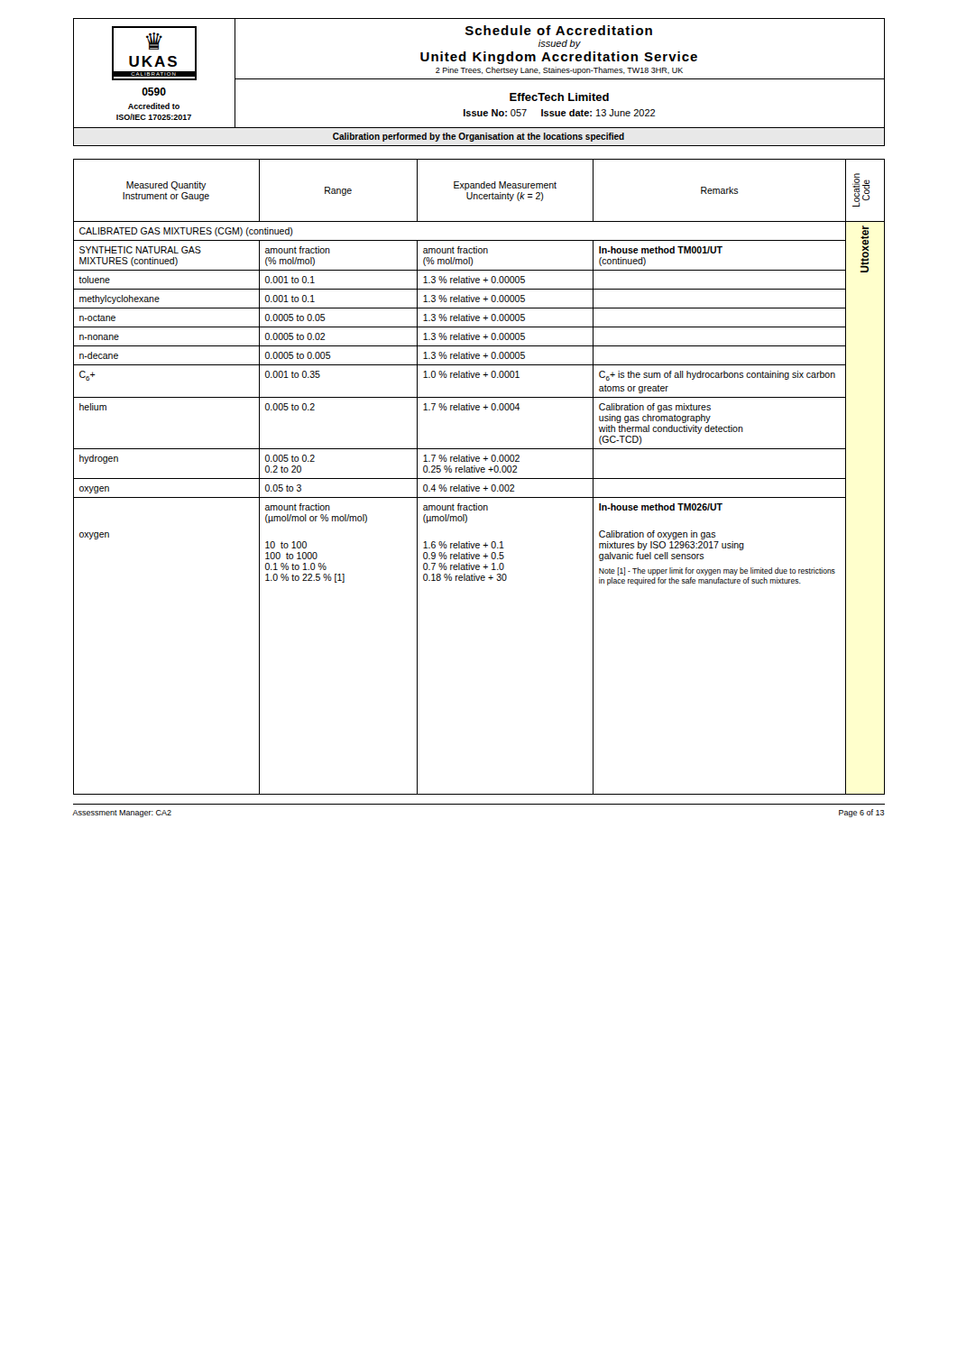| ♛ UKAS CALIBRATION 0590 Accredited to ISO/IEC 17025:2017 | Schedule of Accreditation issued by United Kingdom Accreditation Service 2 Pine Trees, Chertsey Lane, Staines-upon-Thames, TW18 3HR, UK |
| EffecTech Limited Issue No: 057 Issue date: 13 June 2022 |
Calibration performed by the Organisation at the locations specified
| Measured Quantity Instrument or Gauge | Range | Expanded Measurement Uncertainty ( k = 2) | Remarks | Location Code |
| --- | --- | --- | --- | --- |
| CALIBRATED GAS MIXTURES (CGM) (continued) | Uttoxeter |
| SYNTHETIC NATURAL GAS MIXTURES (continued) | amount fraction (% mol/mol) | amount fraction (% mol/mol) | In-house method TM001/UT (continued) |
| toluene | 0.001 to 0.1 | 1.3 % relative + 0.00005 | |
| methylcyclohexane | 0.001 to 0.1 | 1.3 % relative + 0.00005 | |
| n-octane | 0.0005 to 0.05 | 1.3 % relative + 0.00005 | |
| n-nonane | 0.0005 to 0.02 | 1.3 % relative + 0.00005 | |
| n-decane | 0.0005 to 0.005 | 1.3 % relative + 0.00005 | |
| C 6 + | 0.001 to 0.35 | 1.0 % relative + 0.0001 | C 6 + is the sum of all hydrocarbons containing six carbon atoms or greater |
| helium | 0.005 to 0.2 | 1.7 % relative + 0.0004 | Calibration of gas mixtures using gas chromatography with thermal conductivity detection (GC-TCD) |
| hydrogen | 0.005 to 0.2 0.2 to 20 | 1.7 % relative + 0.0002 0.25 % relative +0.002 | |
| oxygen | 0.05 to 3 | 0.4 % relative + 0.002 | |
| oxygen | amount fraction (µmol/mol or % mol/mol) 10 to 100 100 to 1000 0.1 % to 1.0 % 1.0 % to 22.5 % [1] | amount fraction (µmol/mol) 1.6 % relative + 0.1 0.9 % relative + 0.5 0.7 % relative + 1.0 0.18 % relative + 30 | In-house method TM026/UT Calibration of oxygen in gas mixtures by ISO 12963:2017 using galvanic fuel cell sensors Note [1] - The upper limit for oxygen may be limited due to restrictions in place required for the safe manufacture of such mixtures. |
Assessment Manager: CA2
Page 6 of 13